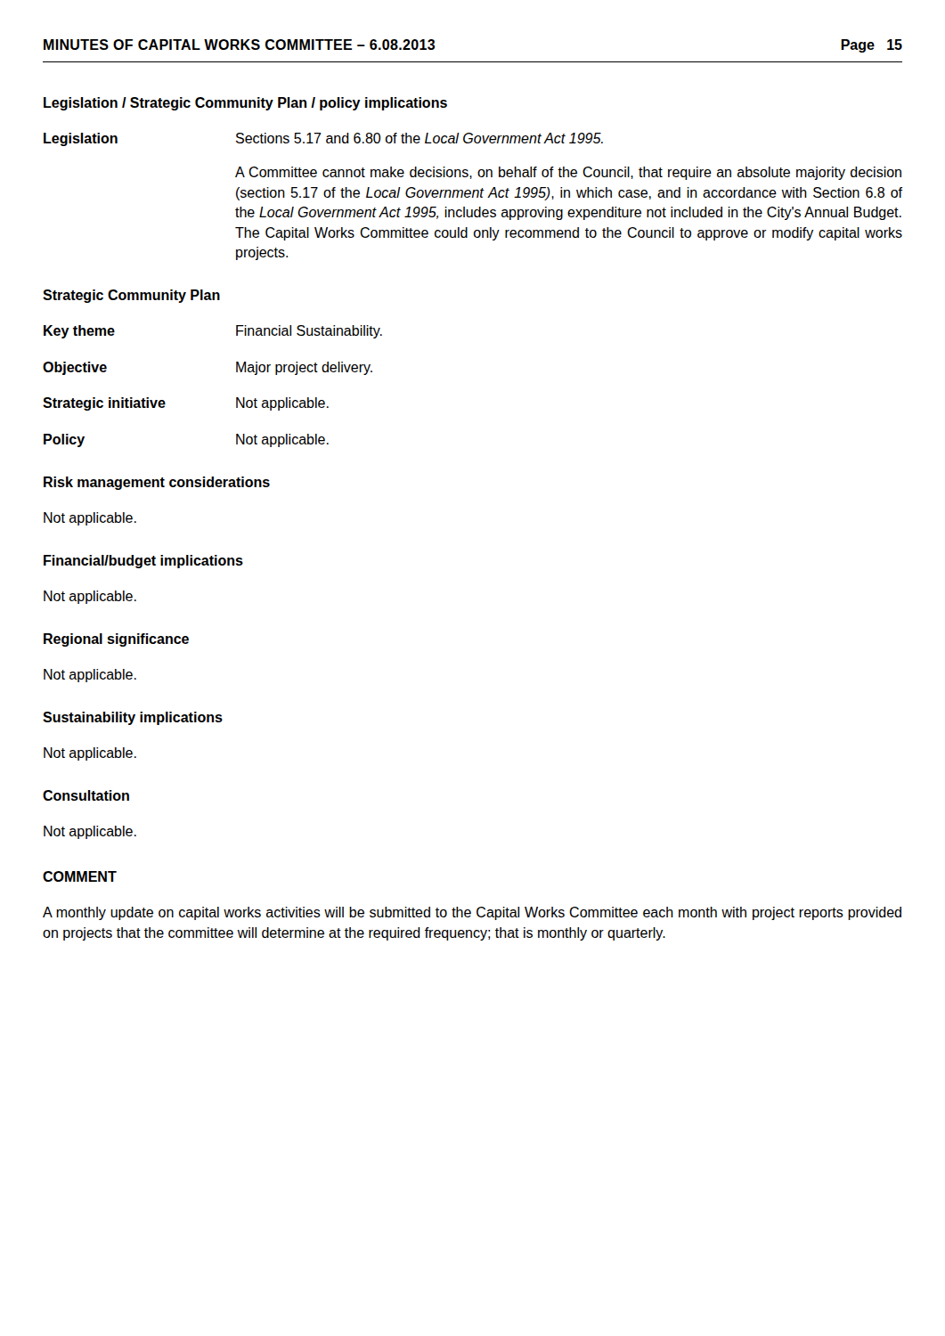MINUTES OF CAPITAL WORKS COMMITTEE – 6.08.2013 Page 15
Legislation / Strategic Community Plan / policy implications
Legislation
Sections 5.17 and 6.80 of the Local Government Act 1995.
A Committee cannot make decisions, on behalf of the Council, that require an absolute majority decision (section 5.17 of the Local Government Act 1995), in which case, and in accordance with Section 6.8 of the Local Government Act 1995, includes approving expenditure not included in the City's Annual Budget. The Capital Works Committee could only recommend to the Council to approve or modify capital works projects.
Strategic Community Plan
Key theme
Financial Sustainability.
Objective
Major project delivery.
Strategic initiative
Not applicable.
Policy
Not applicable.
Risk management considerations
Not applicable.
Financial/budget implications
Not applicable.
Regional significance
Not applicable.
Sustainability implications
Not applicable.
Consultation
Not applicable.
COMMENT
A monthly update on capital works activities will be submitted to the Capital Works Committee each month with project reports provided on projects that the committee will determine at the required frequency; that is monthly or quarterly.